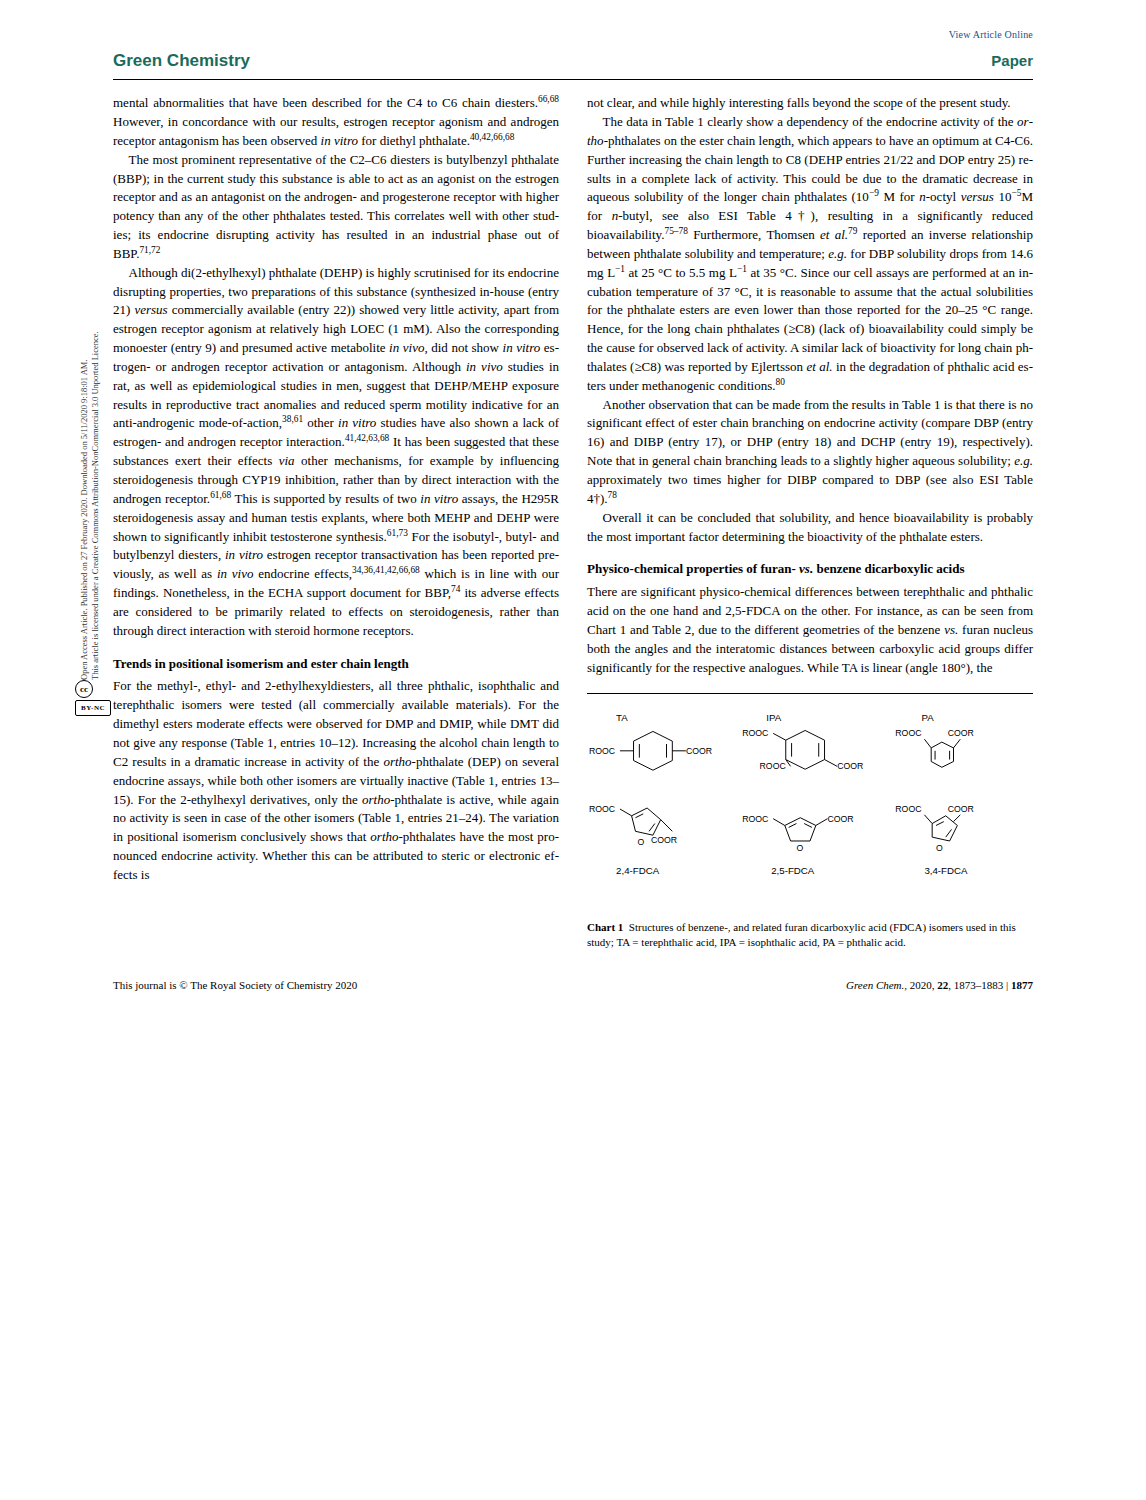View Article Online
Green Chemistry
Paper
Open Access Article. Published on 27 February 2020. Downloaded on 5/11/2020 9:18:01 AM.
This article is licensed under a Creative Commons Attribution-NonCommercial 3.0 Unported Licence.
cc
BY-NC
mental abnormalities that have been described for the C4 to C6 chain diesters.66,68 However, in concordance with our results, estrogen receptor agonism and androgen receptor antagonism has been observed in vitro for diethyl phthalate.40,42,66,68
The most prominent representative of the C2–C6 diesters is butylbenzyl phthalate (BBP); in the current study this substance is able to act as an agonist on the estrogen receptor and as an antagonist on the androgen- and progesterone receptor with higher potency than any of the other phthalates tested. This correlates well with other studies; its endocrine disrupting activity has resulted in an industrial phase out of BBP.71,72
Although di(2-ethylhexyl) phthalate (DEHP) is highly scrutinised for its endocrine disrupting properties, two preparations of this substance (synthesized in-house (entry 21) versus commercially available (entry 22)) showed very little activity, apart from estrogen receptor agonism at relatively high LOEC (1 mM). Also the corresponding monoester (entry 9) and presumed active metabolite in vivo, did not show in vitro estrogen- or androgen receptor activation or antagonism. Although in vivo studies in rat, as well as epidemiological studies in men, suggest that DEHP/MEHP exposure results in reproductive tract anomalies and reduced sperm motility indicative for an anti-androgenic mode-of-action,38,61 other in vitro studies have also shown a lack of estrogen- and androgen receptor interaction.41,42,63,68 It has been suggested that these substances exert their effects via other mechanisms, for example by influencing steroidogenesis through CYP19 inhibition, rather than by direct interaction with the androgen receptor.61,68 This is supported by results of two in vitro assays, the H295R steroidogenesis assay and human testis explants, where both MEHP and DEHP were shown to significantly inhibit testosterone synthesis.61,73 For the isobutyl-, butyl- and butylbenzyl diesters, in vitro estrogen receptor transactivation has been reported previously, as well as in vivo endocrine effects,34,36,41,42,66,68 which is in line with our findings. Nonetheless, in the ECHA support document for BBP,74 its adverse effects are considered to be primarily related to effects on steroidogenesis, rather than through direct interaction with steroid hormone receptors.
Trends in positional isomerism and ester chain length
For the methyl-, ethyl- and 2-ethylhexyldiesters, all three phthalic, isophthalic and terephthalic isomers were tested (all commercially available materials). For the dimethyl esters moderate effects were observed for DMP and DMIP, while DMT did not give any response (Table 1, entries 10–12). Increasing the alcohol chain length to C2 results in a dramatic increase in activity of the ortho-phthalate (DEP) on several endocrine assays, while both other isomers are virtually inactive (Table 1, entries 13–15). For the 2-ethylhexyl derivatives, only the ortho-phthalate is active, while again no activity is seen in case of the other isomers (Table 1, entries 21–24). The variation in positional isomerism conclusively shows that ortho-phthalates have the most pronounced endocrine activity. Whether this can be attributed to steric or electronic effects is
not clear, and while highly interesting falls beyond the scope of the present study.
The data in Table 1 clearly show a dependency of the endocrine activity of the ortho-phthalates on the ester chain length, which appears to have an optimum at C4-C6. Further increasing the chain length to C8 (DEHP entries 21/22 and DOP entry 25) results in a complete lack of activity. This could be due to the dramatic decrease in aqueous solubility of the longer chain phthalates (10−9 M for n-octyl versus 10−5M for n-butyl, see also ESI Table 4†), resulting in a significantly reduced bioavailability.75–78 Furthermore, Thomsen et al.79 reported an inverse relationship between phthalate solubility and temperature; e.g. for DBP solubility drops from 14.6 mg L−1 at 25 °C to 5.5 mg L−1 at 35 °C. Since our cell assays are performed at an incubation temperature of 37 °C, it is reasonable to assume that the actual solubilities for the phthalate esters are even lower than those reported for the 20–25 °C range. Hence, for the long chain phthalates (≥C8) (lack of) bioavailability could simply be the cause for observed lack of activity. A similar lack of bioactivity for long chain phthalates (≥C8) was reported by Ejlertsson et al. in the degradation of phthalic acid esters under methanogenic conditions.80
Another observation that can be made from the results in Table 1 is that there is no significant effect of ester chain branching on endocrine activity (compare DBP (entry 16) and DIBP (entry 17), or DHP (entry 18) and DCHP (entry 19), respectively). Note that in general chain branching leads to a slightly higher aqueous solubility; e.g. approximately two times higher for DIBP compared to DBP (see also ESI Table 4†).78
Overall it can be concluded that solubility, and hence bioavailability is probably the most important factor determining the bioactivity of the phthalate esters.
Physico-chemical properties of furan- vs. benzene dicarboxylic acids
There are significant physico-chemical differences between terephthalic and phthalic acid on the one hand and 2,5-FDCA on the other. For instance, as can be seen from Chart 1 and Table 2, due to the different geometries of the benzene vs. furan nucleus both the angles and the interatomic distances between carboxylic acid groups differ significantly for the respective analogues. While TA is linear (angle 180°), the
TA IPA PA ROOC COOR ROOC COOR ROOC ROOC COOR ROOC O COOR ROOC O COOR ROOC COOR O 2,4-FDCA 2,5-FDCA 3,4-FDCA
Chart 1 Structures of benzene-, and related furan dicarboxylic acid (FDCA) isomers used in this study; TA = terephthalic acid, IPA = isophthalic acid, PA = phthalic acid.
This journal is © The Royal Society of Chemistry 2020
Green Chem., 2020, 22, 1873–1883 | 1877